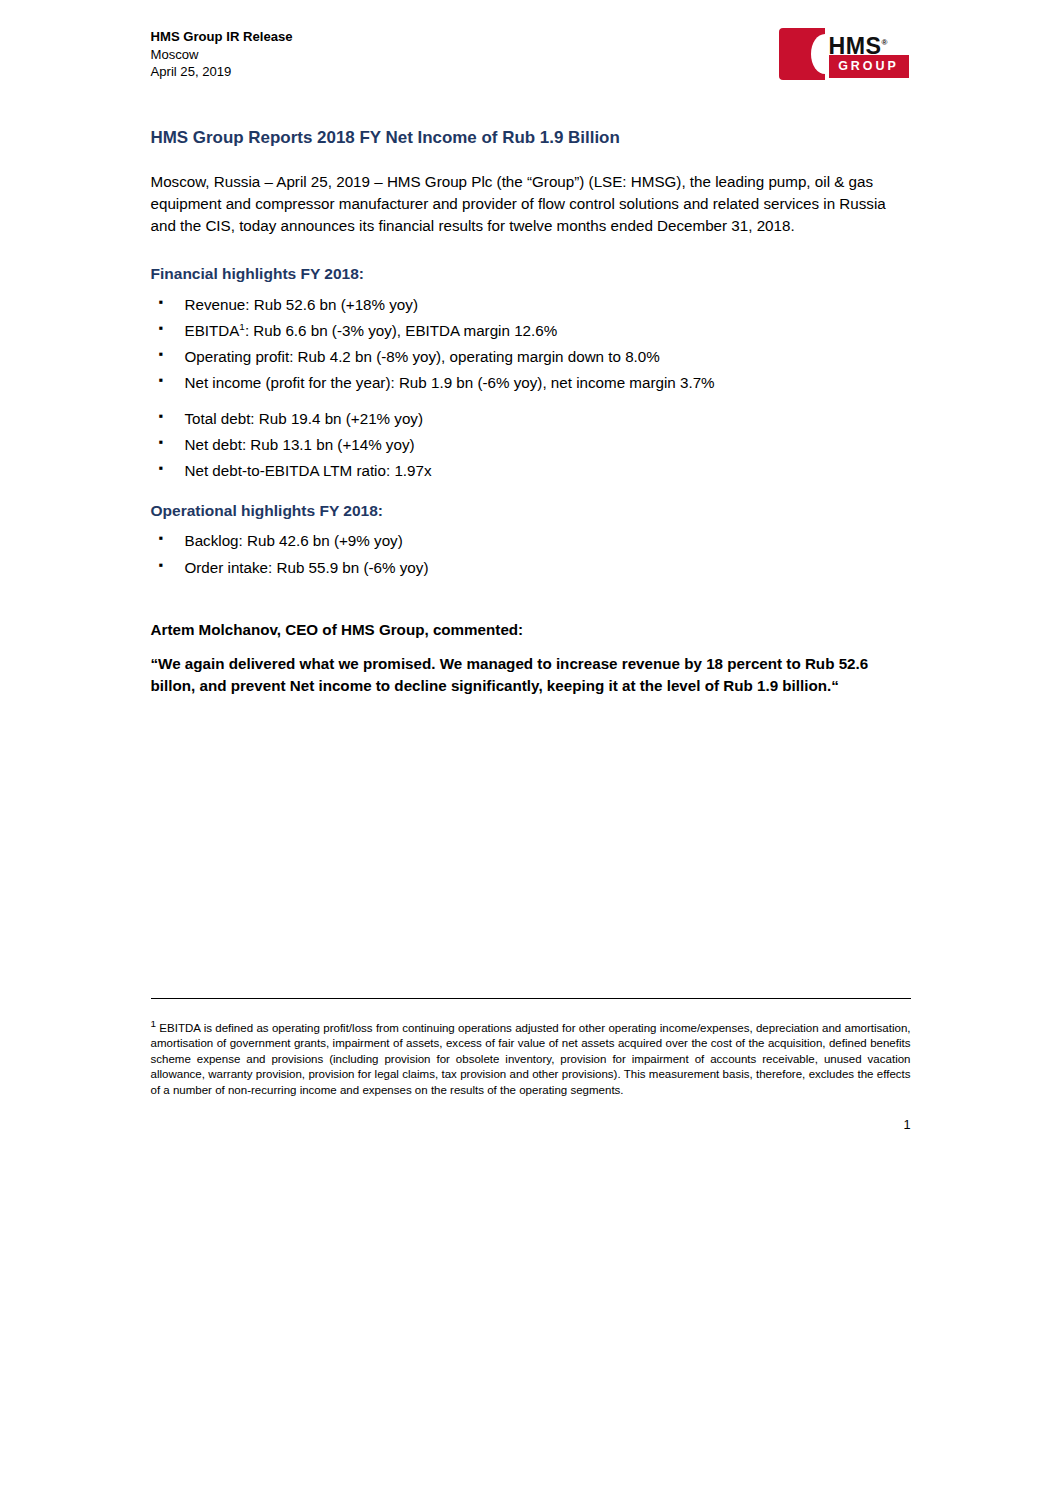HMS Group IR Release
Moscow
April 25, 2019
HMS®
GROUP
HMS Group Reports 2018 FY Net Income of Rub 1.9 Billion
Moscow, Russia – April 25, 2019 – HMS Group Plc (the “Group”) (LSE: HMSG), the leading pump, oil & gas equipment and compressor manufacturer and provider of flow control solutions and related services in Russia and the CIS, today announces its financial results for twelve months ended December 31, 2018.
Financial highlights FY 2018:
Revenue: Rub 52.6 bn (+18% yoy)
EBITDA1: Rub 6.6 bn (-3% yoy), EBITDA margin 12.6%
Operating profit: Rub 4.2 bn (-8% yoy), operating margin down to 8.0%
Net income (profit for the year): Rub 1.9 bn (-6% yoy), net income margin 3.7%
Total debt: Rub 19.4 bn (+21% yoy)
Net debt: Rub 13.1 bn (+14% yoy)
Net debt-to-EBITDA LTM ratio: 1.97x
Operational highlights FY 2018:
Backlog: Rub 42.6 bn (+9% yoy)
Order intake: Rub 55.9 bn (-6% yoy)
Artem Molchanov, CEO of HMS Group, commented:
“We again delivered what we promised. We managed to increase revenue by 18 percent to Rub 52.6 billon, and prevent Net income to decline significantly, keeping it at the level of Rub 1.9 billion.“
1 EBITDA is defined as operating profit/loss from continuing operations adjusted for other operating income/expenses, depreciation and amortisation, amortisation of government grants, impairment of assets, excess of fair value of net assets acquired over the cost of the acquisition, defined benefits scheme expense and provisions (including provision for obsolete inventory, provision for impairment of accounts receivable, unused vacation allowance, warranty provision, provision for legal claims, tax provision and other provisions). This measurement basis, therefore, excludes the effects of a number of non-recurring income and expenses on the results of the operating segments.
1